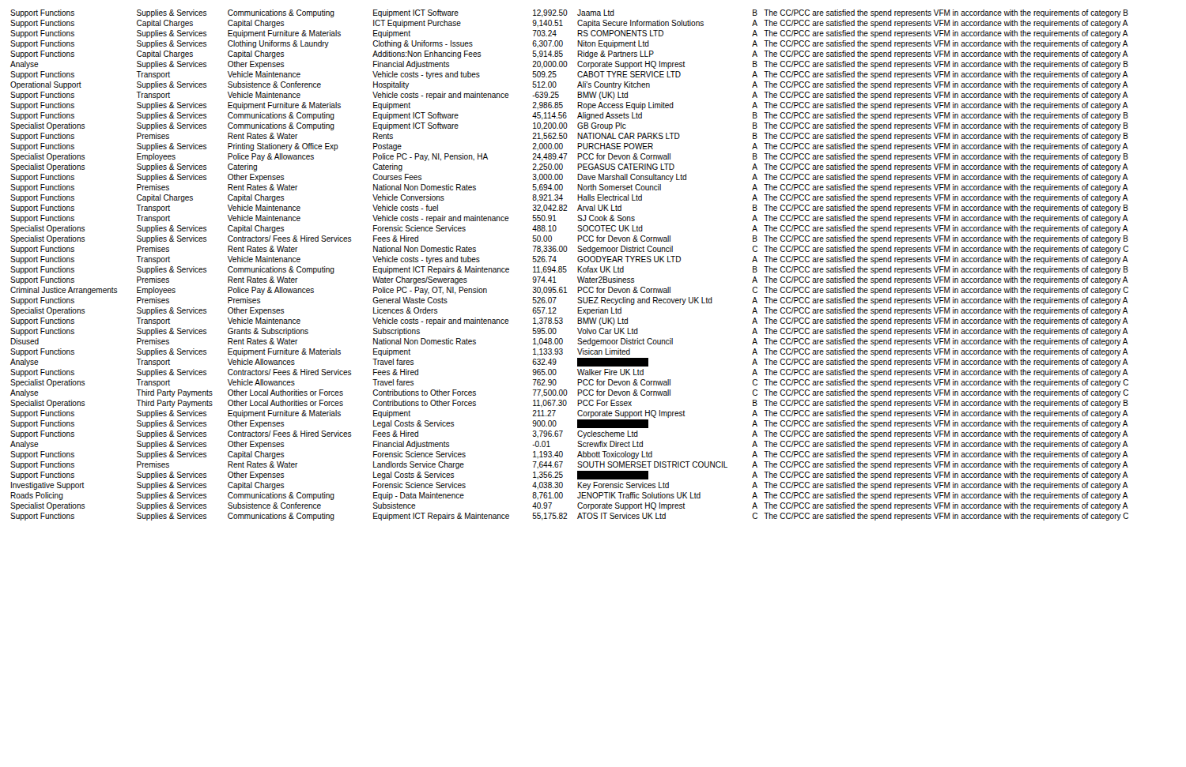| Support Functions | Supplies & Services | Communications & Computing | Equipment ICT Software | 12,992.50 | Jaama Ltd | B | The CC/PCC are satisfied the spend represents VFM in accordance with the requirements of category B |
| Support Functions | Capital Charges | Capital Charges | ICT Equipment Purchase | 9,140.51 | Capita Secure Information Solutions | A | The CC/PCC are satisfied the spend represents VFM in accordance with the requirements of category A |
| Support Functions | Supplies & Services | Equipment Furniture & Materials | Equipment | 703.24 | RS COMPONENTS LTD | A | The CC/PCC are satisfied the spend represents VFM in accordance with the requirements of category A |
| Support Functions | Supplies & Services | Clothing Uniforms & Laundry | Clothing & Uniforms - Issues | 6,307.00 | Niton Equipment Ltd | A | The CC/PCC are satisfied the spend represents VFM in accordance with the requirements of category A |
| Support Functions | Capital Charges | Capital Charges | Additions:Non Enhancing Fees | 5,914.85 | Ridge & Partners LLP | A | The CC/PCC are satisfied the spend represents VFM in accordance with the requirements of category A |
| Analyse | Supplies & Services | Other Expenses | Financial Adjustments | 20,000.00 | Corporate Support HQ Imprest | B | The CC/PCC are satisfied the spend represents VFM in accordance with the requirements of category B |
| Support Functions | Transport | Vehicle Maintenance | Vehicle costs - tyres and tubes | 509.25 | CABOT TYRE SERVICE LTD | A | The CC/PCC are satisfied the spend represents VFM in accordance with the requirements of category A |
| Operational Support | Supplies & Services | Subsistence & Conference | Hospitality | 512.00 | Ali's Country Kitchen | A | The CC/PCC are satisfied the spend represents VFM in accordance with the requirements of category A |
| Support Functions | Transport | Vehicle Maintenance | Vehicle costs - repair and maintenance | -639.25 | BMW (UK) Ltd | A | The CC/PCC are satisfied the spend represents VFM in accordance with the requirements of category A |
| Support Functions | Supplies & Services | Equipment Furniture & Materials | Equipment | 2,986.85 | Rope Access Equip Limited | A | The CC/PCC are satisfied the spend represents VFM in accordance with the requirements of category A |
| Support Functions | Supplies & Services | Communications & Computing | Equipment ICT Software | 45,114.56 | Aligned Assets Ltd | B | The CC/PCC are satisfied the spend represents VFM in accordance with the requirements of category B |
| Specialist Operations | Supplies & Services | Communications & Computing | Equipment ICT Software | 10,200.00 | GB Group Plc | B | The CC/PCC are satisfied the spend represents VFM in accordance with the requirements of category B |
| Support Functions | Premises | Rent Rates & Water | Rents | 21,562.50 | NATIONAL CAR PARKS LTD | B | The CC/PCC are satisfied the spend represents VFM in accordance with the requirements of category B |
| Support Functions | Supplies & Services | Printing Stationery & Office Exp | Postage | 2,000.00 | PURCHASE POWER | A | The CC/PCC are satisfied the spend represents VFM in accordance with the requirements of category A |
| Specialist Operations | Employees | Police Pay & Allowances | Police PC - Pay, NI, Pension, HA | 24,489.47 | PCC for Devon & Cornwall | B | The CC/PCC are satisfied the spend represents VFM in accordance with the requirements of category B |
| Specialist Operations | Supplies & Services | Catering | Catering | 2,250.00 | PEGASUS CATERING LTD | A | The CC/PCC are satisfied the spend represents VFM in accordance with the requirements of category A |
| Support Functions | Supplies & Services | Other Expenses | Courses Fees | 3,000.00 | Dave Marshall Consultancy Ltd | A | The CC/PCC are satisfied the spend represents VFM in accordance with the requirements of category A |
| Support Functions | Premises | Rent Rates & Water | National Non Domestic Rates | 5,694.00 | North Somerset Council | A | The CC/PCC are satisfied the spend represents VFM in accordance with the requirements of category A |
| Support Functions | Capital Charges | Capital Charges | Vehicle Conversions | 8,921.34 | Halls Electrical Ltd | A | The CC/PCC are satisfied the spend represents VFM in accordance with the requirements of category A |
| Support Functions | Transport | Vehicle Maintenance | Vehicle costs - fuel | 32,042.82 | Arval UK Ltd | B | The CC/PCC are satisfied the spend represents VFM in accordance with the requirements of category B |
| Support Functions | Transport | Vehicle Maintenance | Vehicle costs - repair and maintenance | 550.91 | SJ Cook & Sons | A | The CC/PCC are satisfied the spend represents VFM in accordance with the requirements of category A |
| Specialist Operations | Supplies & Services | Capital Charges | Forensic Science Services | 488.10 | SOCOTEC UK Ltd | A | The CC/PCC are satisfied the spend represents VFM in accordance with the requirements of category A |
| Specialist Operations | Supplies & Services | Contractors/ Fees & Hired Services | Fees & Hired | 50.00 | PCC for Devon & Cornwall | B | The CC/PCC are satisfied the spend represents VFM in accordance with the requirements of category B |
| Support Functions | Premises | Rent Rates & Water | National Non Domestic Rates | 78,336.00 | Sedgemoor District Council | C | The CC/PCC are satisfied the spend represents VFM in accordance with the requirements of category C |
| Support Functions | Transport | Vehicle Maintenance | Vehicle costs - tyres and tubes | 526.74 | GOODYEAR TYRES UK LTD | A | The CC/PCC are satisfied the spend represents VFM in accordance with the requirements of category A |
| Support Functions | Supplies & Services | Communications & Computing | Equipment ICT Repairs & Maintenance | 11,694.85 | Kofax UK Ltd | B | The CC/PCC are satisfied the spend represents VFM in accordance with the requirements of category B |
| Support Functions | Premises | Rent Rates & Water | Water Charges/Sewerages | 974.41 | Water2Business | A | The CC/PCC are satisfied the spend represents VFM in accordance with the requirements of category A |
| Criminal Justice Arrangements | Employees | Police Pay & Allowances | Police PC - Pay, OT, NI, Pension | 30,095.61 | PCC for Devon & Cornwall | C | The CC/PCC are satisfied the spend represents VFM in accordance with the requirements of category C |
| Support Functions | Premises | Premises | General Waste Costs | 526.07 | SUEZ Recycling and Recovery UK Ltd | A | The CC/PCC are satisfied the spend represents VFM in accordance with the requirements of category A |
| Specialist Operations | Supplies & Services | Other Expenses | Licences & Orders | 657.12 | Experian Ltd | A | The CC/PCC are satisfied the spend represents VFM in accordance with the requirements of category A |
| Support Functions | Transport | Vehicle Maintenance | Vehicle costs - repair and maintenance | 1,378.53 | BMW (UK) Ltd | A | The CC/PCC are satisfied the spend represents VFM in accordance with the requirements of category A |
| Support Functions | Supplies & Services | Grants & Subscriptions | Subscriptions | 595.00 | Volvo Car UK Ltd | A | The CC/PCC are satisfied the spend represents VFM in accordance with the requirements of category A |
| Disused | Premises | Rent Rates & Water | National Non Domestic Rates | 1,048.00 | Sedgemoor District Council | A | The CC/PCC are satisfied the spend represents VFM in accordance with the requirements of category A |
| Support Functions | Supplies & Services | Equipment Furniture & Materials | Equipment | 1,133.93 | Visican Limited | A | The CC/PCC are satisfied the spend represents VFM in accordance with the requirements of category A |
| Analyse | Transport | Vehicle Allowances | Travel fares | 632.49 | | A | The CC/PCC are satisfied the spend represents VFM in accordance with the requirements of category A |
| Support Functions | Supplies & Services | Contractors/ Fees & Hired Services | Fees & Hired | 965.00 | Walker Fire UK Ltd | A | The CC/PCC are satisfied the spend represents VFM in accordance with the requirements of category A |
| Specialist Operations | Transport | Vehicle Allowances | Travel fares | 762.90 | PCC for Devon & Cornwall | C | The CC/PCC are satisfied the spend represents VFM in accordance with the requirements of category C |
| Analyse | Third Party Payments | Other Local Authorities or Forces | Contributions to Other Forces | 77,500.00 | PCC for Devon & Cornwall | C | The CC/PCC are satisfied the spend represents VFM in accordance with the requirements of category C |
| Specialist Operations | Third Party Payments | Other Local Authorities or Forces | Contributions to Other Forces | 11,067.30 | PCC For Essex | B | The CC/PCC are satisfied the spend represents VFM in accordance with the requirements of category B |
| Support Functions | Supplies & Services | Equipment Furniture & Materials | Equipment | 211.27 | Corporate Support HQ Imprest | A | The CC/PCC are satisfied the spend represents VFM in accordance with the requirements of category A |
| Support Functions | Supplies & Services | Other Expenses | Legal Costs & Services | 900.00 | | A | The CC/PCC are satisfied the spend represents VFM in accordance with the requirements of category A |
| Support Functions | Supplies & Services | Contractors/ Fees & Hired Services | Fees & Hired | 3,796.67 | Cyclescheme Ltd | A | The CC/PCC are satisfied the spend represents VFM in accordance with the requirements of category A |
| Analyse | Supplies & Services | Other Expenses | Financial Adjustments | -0.01 | Screwfix Direct Ltd | A | The CC/PCC are satisfied the spend represents VFM in accordance with the requirements of category A |
| Support Functions | Supplies & Services | Capital Charges | Forensic Science Services | 1,193.40 | Abbott Toxicology Ltd | A | The CC/PCC are satisfied the spend represents VFM in accordance with the requirements of category A |
| Support Functions | Premises | Rent Rates & Water | Landlords Service Charge | 7,644.67 | SOUTH SOMERSET DISTRICT COUNCIL | A | The CC/PCC are satisfied the spend represents VFM in accordance with the requirements of category A |
| Support Functions | Supplies & Services | Other Expenses | Legal Costs & Services | 1,356.25 | | A | The CC/PCC are satisfied the spend represents VFM in accordance with the requirements of category A |
| Investigative Support | Supplies & Services | Capital Charges | Forensic Science Services | 4,038.30 | Key Forensic Services Ltd | A | The CC/PCC are satisfied the spend represents VFM in accordance with the requirements of category A |
| Roads Policing | Supplies & Services | Communications & Computing | Equip - Data Maintenence | 8,761.00 | JENOPTIK Traffic Solutions UK Ltd | A | The CC/PCC are satisfied the spend represents VFM in accordance with the requirements of category A |
| Specialist Operations | Supplies & Services | Subsistence & Conference | Subsistence | 40.97 | Corporate Support HQ Imprest | A | The CC/PCC are satisfied the spend represents VFM in accordance with the requirements of category A |
| Support Functions | Supplies & Services | Communications & Computing | Equipment ICT Repairs & Maintenance | 55,175.82 | ATOS IT Services UK Ltd | C | The CC/PCC are satisfied the spend represents VFM in accordance with the requirements of category C |